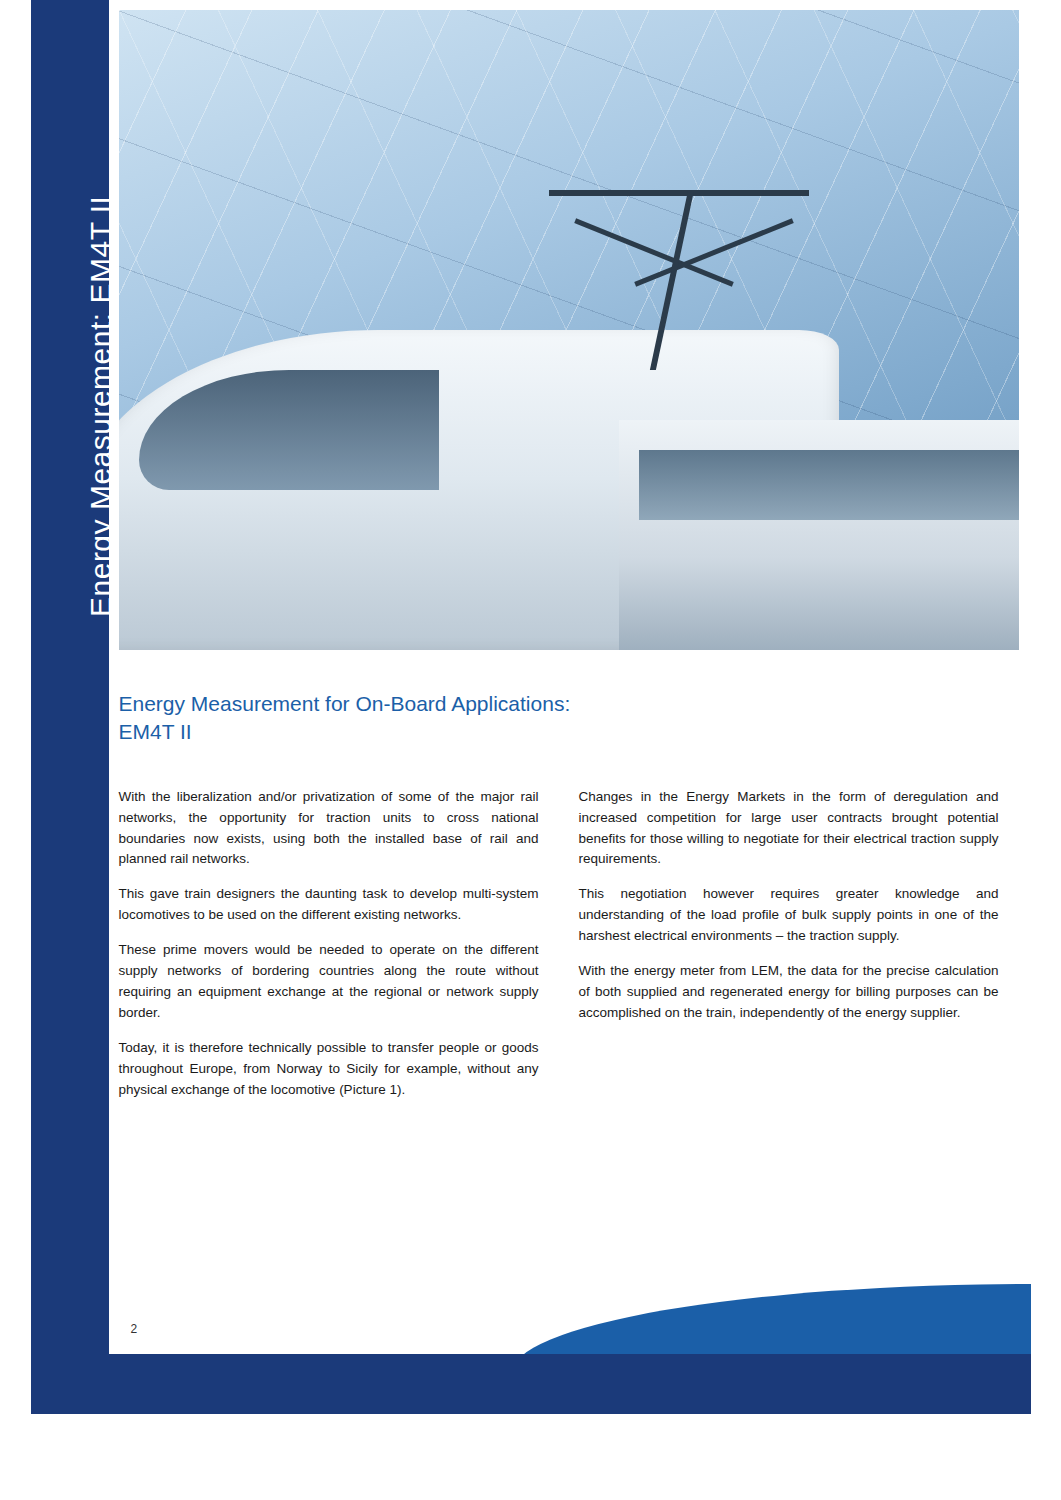Energy Measurement: EM4T II
Energy Measurement for On-Board Applications:
EM4T II
With the liberalization and/or privatization of some of the major rail networks, the opportunity for traction units to cross national boundaries now exists, using both the installed base of rail and planned rail networks.
This gave train designers the daunting task to develop multi-system locomotives to be used on the different existing networks.
These prime movers would be needed to operate on the different supply networks of bordering countries along the route without requiring an equipment exchange at the regional or network supply border.
Today, it is therefore technically possible to transfer people or goods throughout Europe, from Norway to Sicily for example, without any physical exchange of the locomotive (Picture 1).
Changes in the Energy Markets in the form of deregulation and increased competition for large user contracts brought potential benefits for those willing to negotiate for their electrical traction supply requirements.
This negotiation however requires greater knowledge and understanding of the load profile of bulk supply points in one of the harshest electrical environments – the traction supply.
With the energy meter from LEM, the data for the precise calculation of both supplied and regenerated energy for billing purposes can be accomplished on the train, independently of the energy supplier.
2